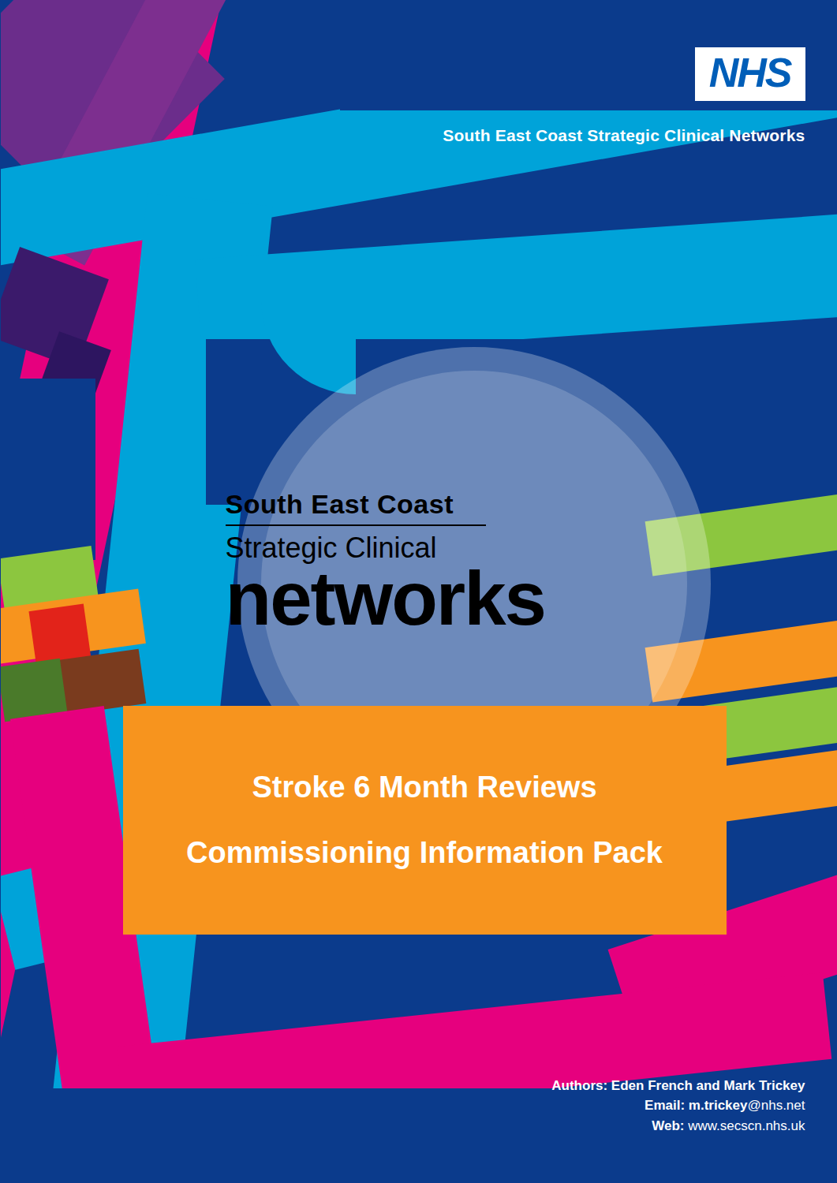NHS
South East Coast Strategic Clinical Networks
South East Coast
Strategic Clinical
networks
Stroke 6 Month Reviews Commissioning Information Pack
Authors: Eden French and Mark Trickey
Email: m.trickey@nhs.net
Web: www.secscn.nhs.uk